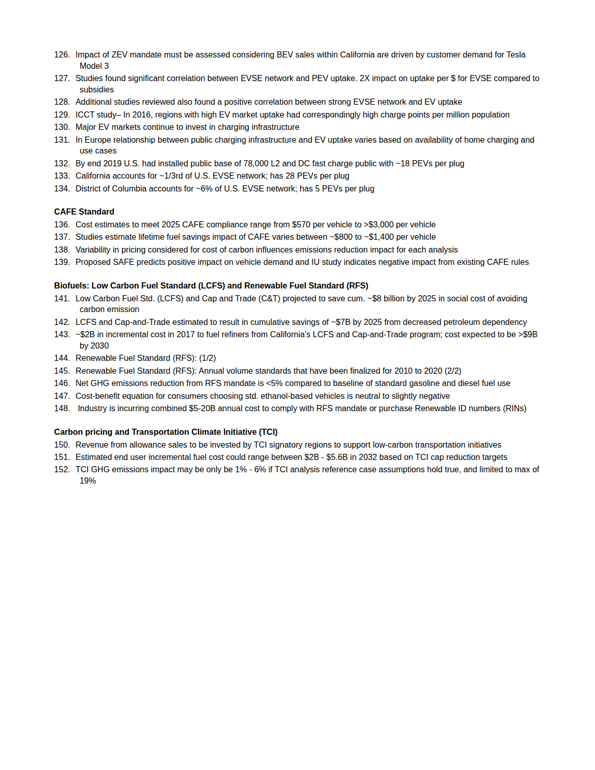126. Impact of ZEV mandate must be assessed considering BEV sales within California are driven by customer demand for Tesla Model 3
127. Studies found significant correlation between EVSE network and PEV uptake. 2X impact on uptake per $ for EVSE compared to subsidies
128. Additional studies reviewed also found a positive correlation between strong EVSE network and EV uptake
129. ICCT study– In 2016, regions with high EV market uptake had correspondingly high charge points per million population
130. Major EV markets continue to invest in charging infrastructure
131. In Europe relationship between public charging infrastructure and EV uptake varies based on availability of home charging and use cases
132. By end 2019 U.S. had installed public base of 78,000 L2 and DC fast charge public with ~18 PEVs per plug
133. California accounts for ~1/3rd of U.S. EVSE network; has 28 PEVs per plug
134. District of Columbia accounts for ~6% of U.S. EVSE network; has 5 PEVs per plug
CAFE Standard
136. Cost estimates to meet 2025 CAFE compliance range from $570 per vehicle to >$3,000 per vehicle
137. Studies estimate lifetime fuel savings impact of CAFE varies between ~$800 to ~$1,400 per vehicle
138. Variability in pricing considered for cost of carbon influences emissions reduction impact for each analysis
139. Proposed SAFE predicts positive impact on vehicle demand and IU study indicates negative impact from existing CAFE rules
Biofuels: Low Carbon Fuel Standard (LCFS) and Renewable Fuel Standard (RFS)
141. Low Carbon Fuel Std. (LCFS) and Cap and Trade (C&T) projected to save cum. ~$8 billion by 2025 in social cost of avoiding carbon emission
142. LCFS and Cap-and-Trade estimated to result in cumulative savings of ~$7B by 2025 from decreased petroleum dependency
143.~$2B in incremental cost in 2017 to fuel refiners from California’s LCFS and Cap-and-Trade program; cost expected to be >$9B by 2030
144. Renewable Fuel Standard (RFS): (1/2)
145. Renewable Fuel Standard (RFS): Annual volume standards that have been finalized for 2010 to 2020 (2/2)
146. Net GHG emissions reduction from RFS mandate is <5% compared to baseline of standard gasoline and diesel fuel use
147. Cost-benefit equation for consumers choosing std. ethanol-based vehicles is neutral to slightly negative
148. Industry is incurring combined $5-20B annual cost to comply with RFS mandate or purchase Renewable ID numbers (RINs)
Carbon pricing and Transportation Climate Initiative (TCI)
150. Revenue from allowance sales to be invested by TCI signatory regions to support low-carbon transportation initiatives
151. Estimated end user incremental fuel cost could range between $2B - $5.6B in 2032 based on TCI cap reduction targets
152. TCI GHG emissions impact may be only be 1% - 6% if TCI analysis reference case assumptions hold true, and limited to max of 19%